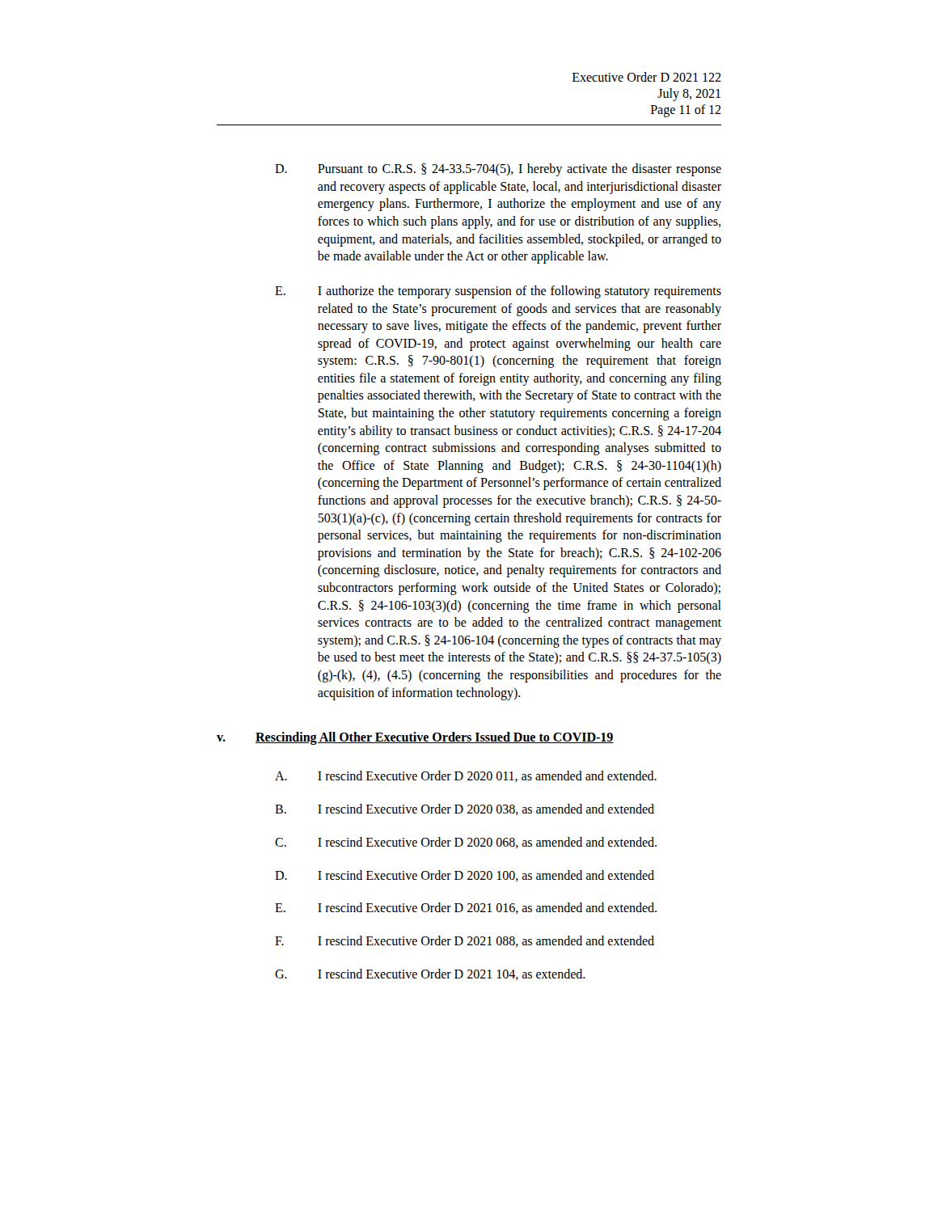Executive Order D 2021 122
July 8, 2021
Page 11 of 12
D.
Pursuant to C.R.S. § 24-33.5-704(5), I hereby activate the disaster response and recovery aspects of applicable State, local, and interjurisdictional disaster emergency plans. Furthermore, I authorize the employment and use of any forces to which such plans apply, and for use or distribution of any supplies, equipment, and materials, and facilities assembled, stockpiled, or arranged to be made available under the Act or other applicable law.
E.
I authorize the temporary suspension of the following statutory requirements related to the State’s procurement of goods and services that are reasonably necessary to save lives, mitigate the effects of the pandemic, prevent further spread of COVID-19, and protect against overwhelming our health care system: C.R.S. § 7-90-801(1) (concerning the requirement that foreign entities file a statement of foreign entity authority, and concerning any filing penalties associated therewith, with the Secretary of State to contract with the State, but maintaining the other statutory requirements concerning a foreign entity’s ability to transact business or conduct activities); C.R.S. § 24-17-204 (concerning contract submissions and corresponding analyses submitted to the Office of State Planning and Budget); C.R.S. § 24-30-1104(1)(h) (concerning the Department of Personnel’s performance of certain centralized functions and approval processes for the executive branch); C.R.S. § 24-50-503(1)(a)-(c), (f) (concerning certain threshold requirements for contracts for personal services, but maintaining the requirements for non-discrimination provisions and termination by the State for breach); C.R.S. § 24-102-206 (concerning disclosure, notice, and penalty requirements for contractors and subcontractors performing work outside of the United States or Colorado); C.R.S. § 24-106-103(3)(d) (concerning the time frame in which personal services contracts are to be added to the centralized contract management system); and C.R.S. § 24-106-104 (concerning the types of contracts that may be used to best meet the interests of the State); and C.R.S. §§ 24-37.5-105(3)(g)-(k), (4), (4.5) (concerning the responsibilities and procedures for the acquisition of information technology).
v.
Rescinding All Other Executive Orders Issued Due to COVID-19
A.
I rescind Executive Order D 2020 011, as amended and extended.
B.
I rescind Executive Order D 2020 038, as amended and extended
C.
I rescind Executive Order D 2020 068, as amended and extended.
D.
I rescind Executive Order D 2020 100, as amended and extended
E.
I rescind Executive Order D 2021 016, as amended and extended.
F.
I rescind Executive Order D 2021 088, as amended and extended
G.
I rescind Executive Order D 2021 104, as extended.